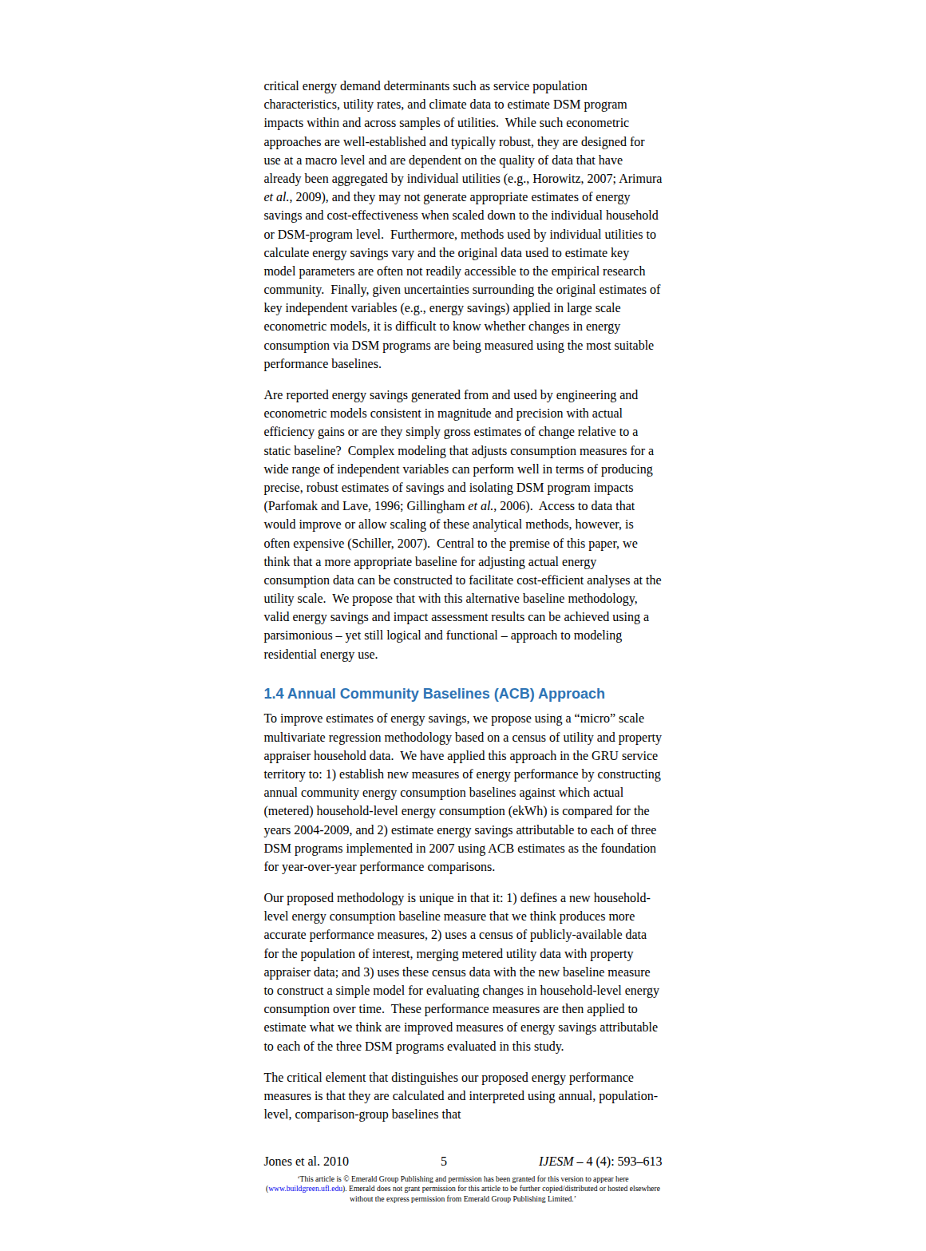critical energy demand determinants such as service population characteristics, utility rates, and climate data to estimate DSM program impacts within and across samples of utilities. While such econometric approaches are well-established and typically robust, they are designed for use at a macro level and are dependent on the quality of data that have already been aggregated by individual utilities (e.g., Horowitz, 2007; Arimura et al., 2009), and they may not generate appropriate estimates of energy savings and cost-effectiveness when scaled down to the individual household or DSM-program level. Furthermore, methods used by individual utilities to calculate energy savings vary and the original data used to estimate key model parameters are often not readily accessible to the empirical research community. Finally, given uncertainties surrounding the original estimates of key independent variables (e.g., energy savings) applied in large scale econometric models, it is difficult to know whether changes in energy consumption via DSM programs are being measured using the most suitable performance baselines.
Are reported energy savings generated from and used by engineering and econometric models consistent in magnitude and precision with actual efficiency gains or are they simply gross estimates of change relative to a static baseline? Complex modeling that adjusts consumption measures for a wide range of independent variables can perform well in terms of producing precise, robust estimates of savings and isolating DSM program impacts (Parfomak and Lave, 1996; Gillingham et al., 2006). Access to data that would improve or allow scaling of these analytical methods, however, is often expensive (Schiller, 2007). Central to the premise of this paper, we think that a more appropriate baseline for adjusting actual energy consumption data can be constructed to facilitate cost-efficient analyses at the utility scale. We propose that with this alternative baseline methodology, valid energy savings and impact assessment results can be achieved using a parsimonious – yet still logical and functional – approach to modeling residential energy use.
1.4 Annual Community Baselines (ACB) Approach
To improve estimates of energy savings, we propose using a “micro” scale multivariate regression methodology based on a census of utility and property appraiser household data. We have applied this approach in the GRU service territory to: 1) establish new measures of energy performance by constructing annual community energy consumption baselines against which actual (metered) household-level energy consumption (ekWh) is compared for the years 2004-2009, and 2) estimate energy savings attributable to each of three DSM programs implemented in 2007 using ACB estimates as the foundation for year-over-year performance comparisons.
Our proposed methodology is unique in that it: 1) defines a new household-level energy consumption baseline measure that we think produces more accurate performance measures, 2) uses a census of publicly-available data for the population of interest, merging metered utility data with property appraiser data; and 3) uses these census data with the new baseline measure to construct a simple model for evaluating changes in household-level energy consumption over time. These performance measures are then applied to estimate what we think are improved measures of energy savings attributable to each of the three DSM programs evaluated in this study.
The critical element that distinguishes our proposed energy performance measures is that they are calculated and interpreted using annual, population-level, comparison-group baselines that
Jones et al. 2010 5 IJESM – 4 (4): 593–613
‘This article is © Emerald Group Publishing and permission has been granted for this version to appear here (www.buildgreen.ufl.edu). Emerald does not grant permission for this article to be further copied/distributed or hosted elsewhere without the express permission from Emerald Group Publishing Limited.’